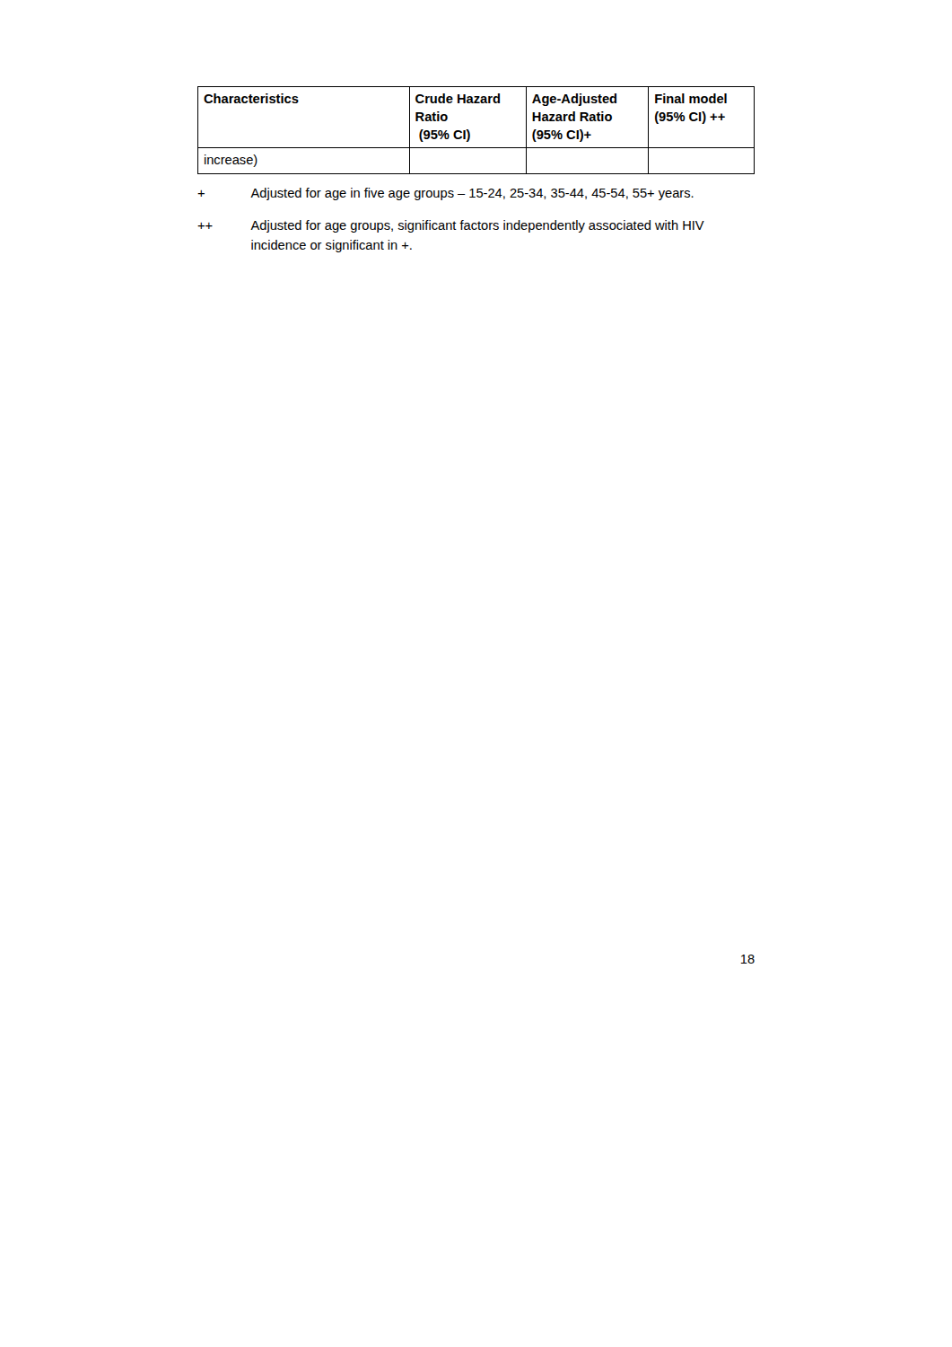| Characteristics | Crude Hazard Ratio (95% CI) | Age-Adjusted Hazard Ratio (95% CI)+ | Final model (95% CI) ++ |
| --- | --- | --- | --- |
| increase) | | | |
+
Adjusted for age in five age groups – 15-24, 25-34, 35-44, 45-54, 55+ years.
++
Adjusted for age groups, significant factors independently associated with HIV incidence or significant in +.
18